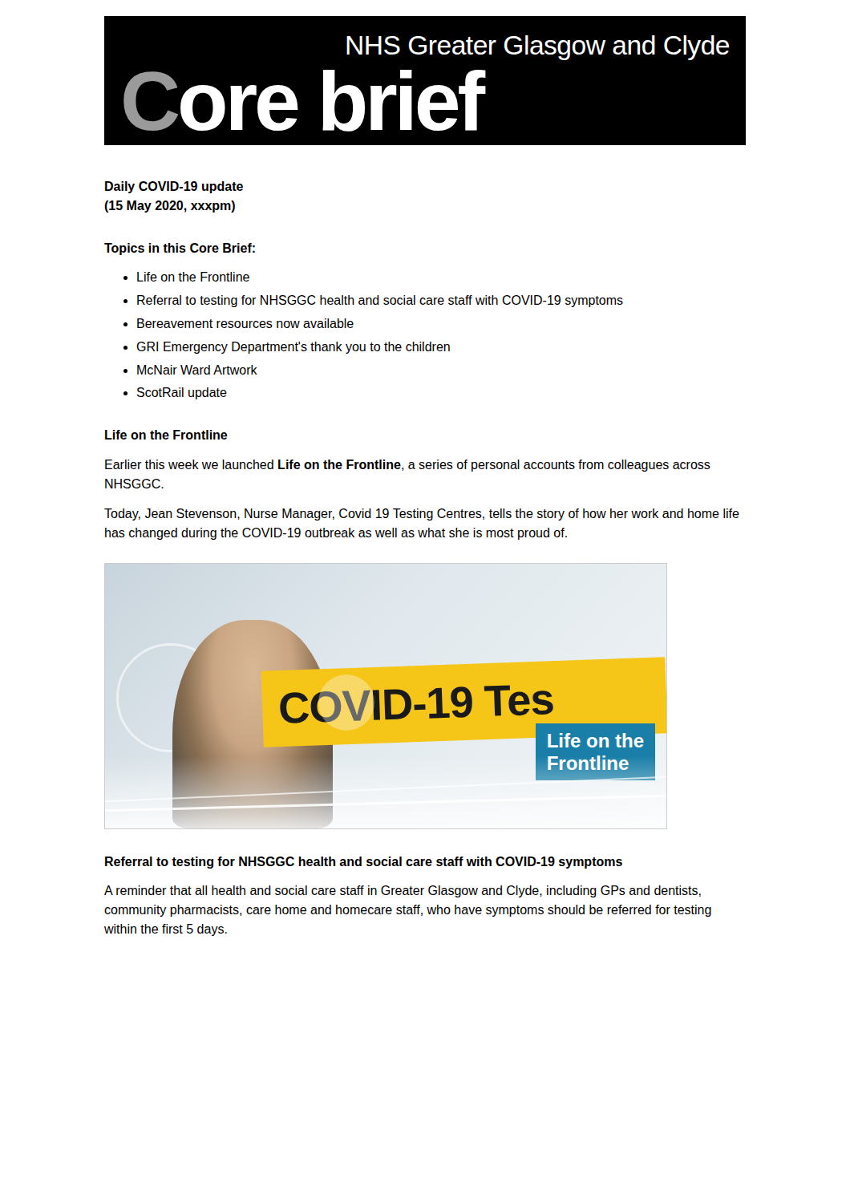NHS Greater Glasgow and Clyde
Core brief
Daily COVID-19 update
(15 May 2020, xxxpm)
Topics in this Core Brief:
Life on the Frontline
Referral to testing for NHSGGC health and social care staff with COVID-19 symptoms
Bereavement resources now available
GRI Emergency Department's thank you to the children
McNair Ward Artwork
ScotRail update
Life on the Frontline
Earlier this week we launched Life on the Frontline, a series of personal accounts from colleagues across NHSGGC.
Today, Jean Stevenson, Nurse Manager, Covid 19 Testing Centres, tells the story of how her work and home life has changed during the COVID-19 outbreak as well as what she is most proud of.
COVID-19 Tes
Life on the
Frontline
Referral to testing for NHSGGC health and social care staff with COVID-19 symptoms
A reminder that all health and social care staff in Greater Glasgow and Clyde, including GPs and dentists, community pharmacists, care home and homecare staff, who have symptoms should be referred for testing within the first 5 days.